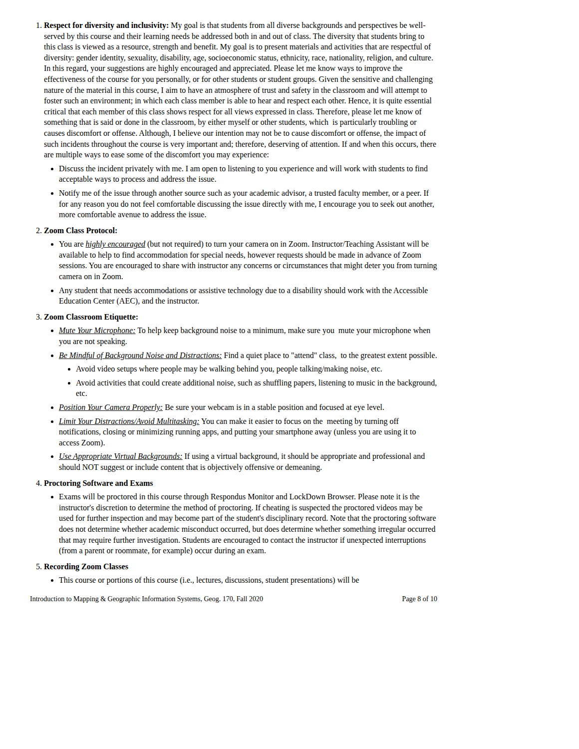Respect for diversity and inclusivity: My goal is that students from all diverse backgrounds and perspectives be well-served by this course and their learning needs be addressed both in and out of class. The diversity that students bring to this class is viewed as a resource, strength and benefit. My goal is to present materials and activities that are respectful of diversity: gender identity, sexuality, disability, age, socioeconomic status, ethnicity, race, nationality, religion, and culture. In this regard, your suggestions are highly encouraged and appreciated. Please let me know ways to improve the effectiveness of the course for you personally, or for other students or student groups. Given the sensitive and challenging nature of the material in this course, I aim to have an atmosphere of trust and safety in the classroom and will attempt to foster such an environment; in which each class member is able to hear and respect each other. Hence, it is quite essential critical that each member of this class shows respect for all views expressed in class. Therefore, please let me know of something that is said or done in the classroom, by either myself or other students, which is particularly troubling or causes discomfort or offense. Although, I believe our intention may not be to cause discomfort or offense, the impact of such incidents throughout the course is very important and; therefore, deserving of attention. If and when this occurs, there are multiple ways to ease some of the discomfort you may experience:
Discuss the incident privately with me. I am open to listening to you experience and will work with students to find acceptable ways to process and address the issue.
Notify me of the issue through another source such as your academic advisor, a trusted faculty member, or a peer. If for any reason you do not feel comfortable discussing the issue directly with me, I encourage you to seek out another, more comfortable avenue to address the issue.
Zoom Class Protocol:
You are highly encouraged (but not required) to turn your camera on in Zoom. Instructor/Teaching Assistant will be available to help to find accommodation for special needs, however requests should be made in advance of Zoom sessions. You are encouraged to share with instructor any concerns or circumstances that might deter you from turning camera on in Zoom.
Any student that needs accommodations or assistive technology due to a disability should work with the Accessible Education Center (AEC), and the instructor.
Zoom Classroom Etiquette:
Mute Your Microphone: To help keep background noise to a minimum, make sure you mute your microphone when you are not speaking.
Be Mindful of Background Noise and Distractions: Find a quiet place to "attend" class, to the greatest extent possible.
Avoid video setups where people may be walking behind you, people talking/making noise, etc.
Avoid activities that could create additional noise, such as shuffling papers, listening to music in the background, etc.
Position Your Camera Properly: Be sure your webcam is in a stable position and focused at eye level.
Limit Your Distractions/Avoid Multitasking: You can make it easier to focus on the meeting by turning off notifications, closing or minimizing running apps, and putting your smartphone away (unless you are using it to access Zoom).
Use Appropriate Virtual Backgrounds: If using a virtual background, it should be appropriate and professional and should NOT suggest or include content that is objectively offensive or demeaning.
Proctoring Software and Exams
Exams will be proctored in this course through Respondus Monitor and LockDown Browser. Please note it is the instructor's discretion to determine the method of proctoring. If cheating is suspected the proctored videos may be used for further inspection and may become part of the student's disciplinary record. Note that the proctoring software does not determine whether academic misconduct occurred, but does determine whether something irregular occurred that may require further investigation. Students are encouraged to contact the instructor if unexpected interruptions (from a parent or roommate, for example) occur during an exam.
Recording Zoom Classes
This course or portions of this course (i.e., lectures, discussions, student presentations) will be
Introduction to Mapping & Geographic Information Systems, Geog. 170, Fall 2020 Page 8 of 10